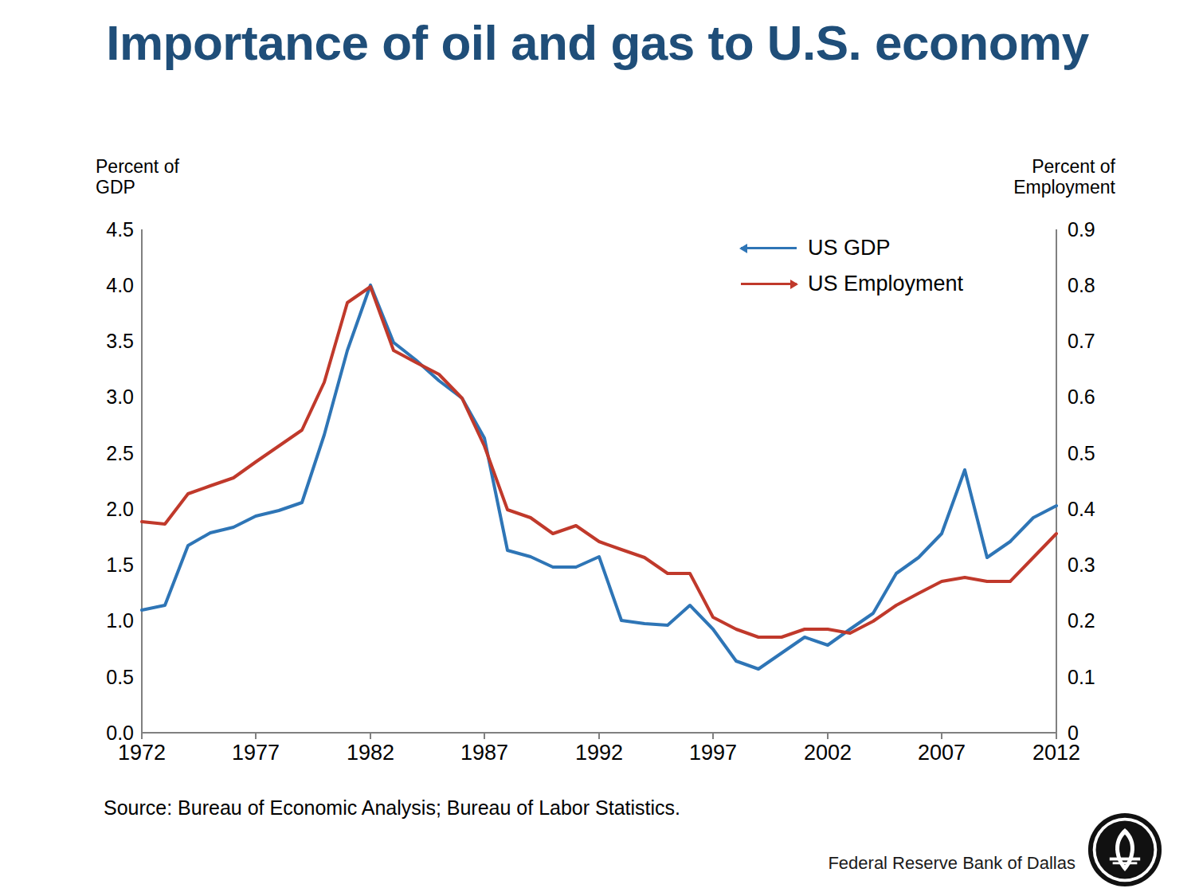Importance of oil and gas to U.S. economy
Percent of
GDP
Percent of
Employment
4.5
4.0
3.5
3.0
2.5
2.0
1.5
1.0
0.5
0.0
0.9
0.8
0.7
0.6
0.5
0.4
0.3
0.2
0.1
0
1972
1977
1982
1987
1992
1997
2002
2007
2012
US GDP
US Employment
Source: Bureau of Economic Analysis; Bureau of Labor Statistics.
Federal Reserve Bank of Dallas